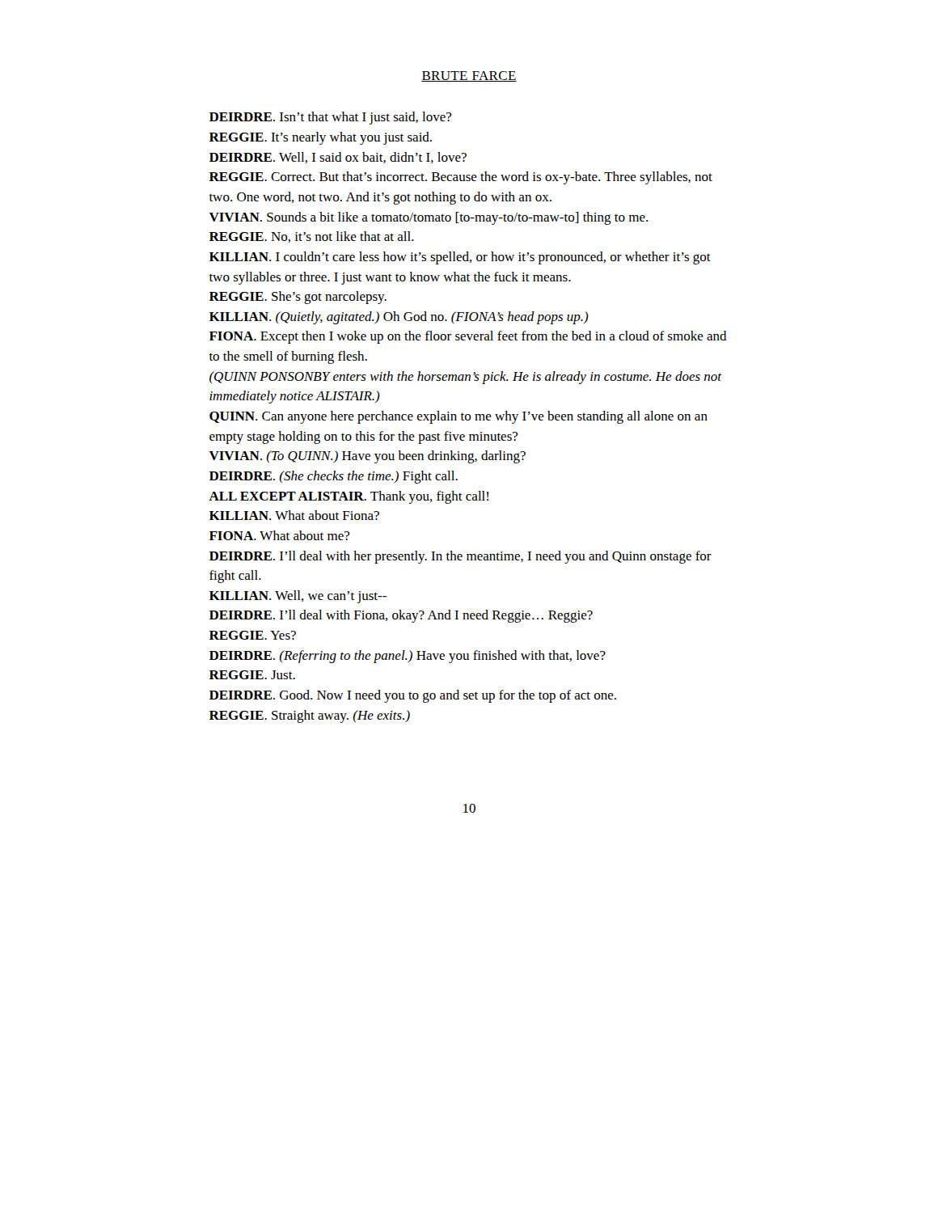BRUTE FARCE
DEIRDRE. Isn’t that what I just said, love?
REGGIE. It’s nearly what you just said.
DEIRDRE. Well, I said ox bait, didn’t I, love?
REGGIE. Correct. But that’s incorrect. Because the word is ox-y-bate. Three syllables, not two. One word, not two. And it’s got nothing to do with an ox.
VIVIAN. Sounds a bit like a tomato/tomato [to-may-to/to-maw-to] thing to me.
REGGIE. No, it’s not like that at all.
KILLIAN. I couldn’t care less how it’s spelled, or how it’s pronounced, or whether it’s got two syllables or three. I just want to know what the fuck it means.
REGGIE. She’s got narcolepsy.
KILLIAN. (Quietly, agitated.) Oh God no. (FIONA’s head pops up.)
FIONA. Except then I woke up on the floor several feet from the bed in a cloud of smoke and to the smell of burning flesh.
(QUINN PONSONBY enters with the horseman’s pick. He is already in costume. He does not immediately notice ALISTAIR.)
QUINN. Can anyone here perchance explain to me why I’ve been standing all alone on an empty stage holding on to this for the past five minutes?
VIVIAN. (To QUINN.) Have you been drinking, darling?
DEIRDRE. (She checks the time.) Fight call.
ALL EXCEPT ALISTAIR. Thank you, fight call!
KILLIAN. What about Fiona?
FIONA. What about me?
DEIRDRE. I’ll deal with her presently. In the meantime, I need you and Quinn onstage for fight call.
KILLIAN. Well, we can’t just--
DEIRDRE. I’ll deal with Fiona, okay? And I need Reggie… Reggie?
REGGIE. Yes?
DEIRDRE. (Referring to the panel.) Have you finished with that, love?
REGGIE. Just.
DEIRDRE. Good. Now I need you to go and set up for the top of act one.
REGGIE. Straight away. (He exits.)
10